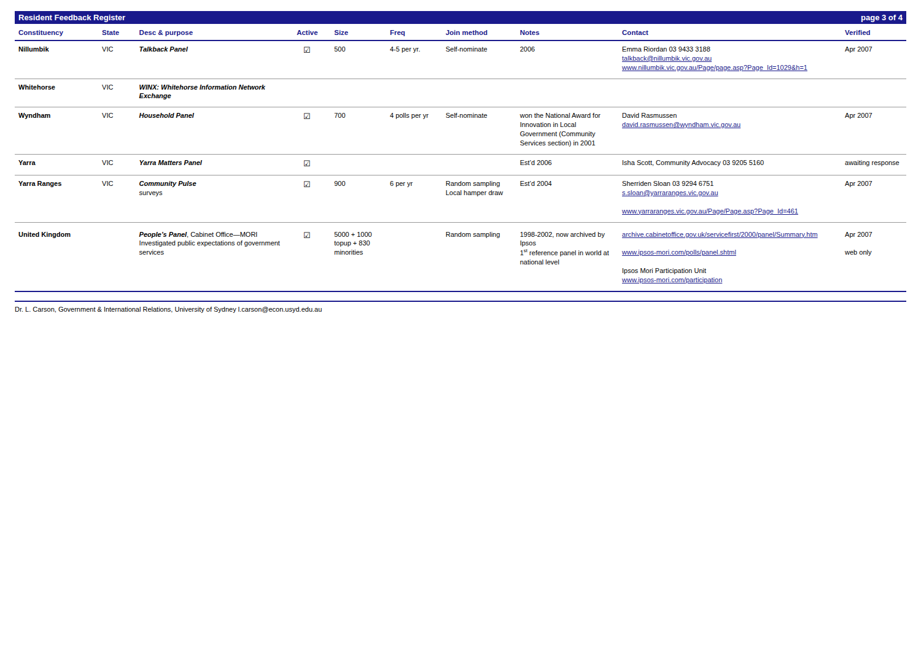Resident Feedback Register page 3 of 4
| Constituency | State | Desc & purpose | Active | Size | Freq | Join method | Notes | Contact | Verified |
| --- | --- | --- | --- | --- | --- | --- | --- | --- | --- |
| Nillumbik | VIC | Talkback Panel | ☑ | 500 | 4-5 per yr. | Self-nominate | 2006 | Emma Riordan 03 9433 3188 talkback@nillumbik.vic.gov.au www.nillumbik.vic.gov.au/Page/page.asp?Page_Id=1029&h=1 | Apr 2007 |
| Whitehorse | VIC | WINX: Whitehorse Information Network Exchange | | | | | | | |
| Wyndham | VIC | Household Panel | ☑ | 700 | 4 polls per yr | Self-nominate | won the National Award for Innovation in Local Government (Community Services section) in 2001 | David Rasmussen david.rasmussen@wyndham.vic.gov.au | Apr 2007 |
| Yarra | VIC | Yarra Matters Panel | ☑ | | | | Est’d 2006 | Isha Scott, Community Advocacy 03 9205 5160 | awaiting response |
| Yarra Ranges | VIC | Community Pulse surveys | ☑ | 900 | 6 per yr | Random sampling Local hamper draw | Est’d 2004 | Sherriden Sloan 03 9294 6751 s.sloan@yarraranges.vic.gov.au www.yarraranges.vic.gov.au/Page/Page.asp?Page_Id=461 | Apr 2007 |
| United Kingdom | | People’s Panel , Cabinet Office—MORI Investigated public expectations of government services | ☑ | 5000 + 1000 topup + 830 minorities | | Random sampling | 1998-2002, now archived by Ipsos 1 st reference panel in world at national level | archive.cabinetoffice.gov.uk/servicefirst/2000/panel/Summary.htm www.ipsos-mori.com/polls/panel.shtml Ipsos Mori Participation Unit www.ipsos-mori.com/participation | Apr 2007 web only |
Dr. L. Carson, Government & International Relations, University of Sydney l.carson@econ.usyd.edu.au